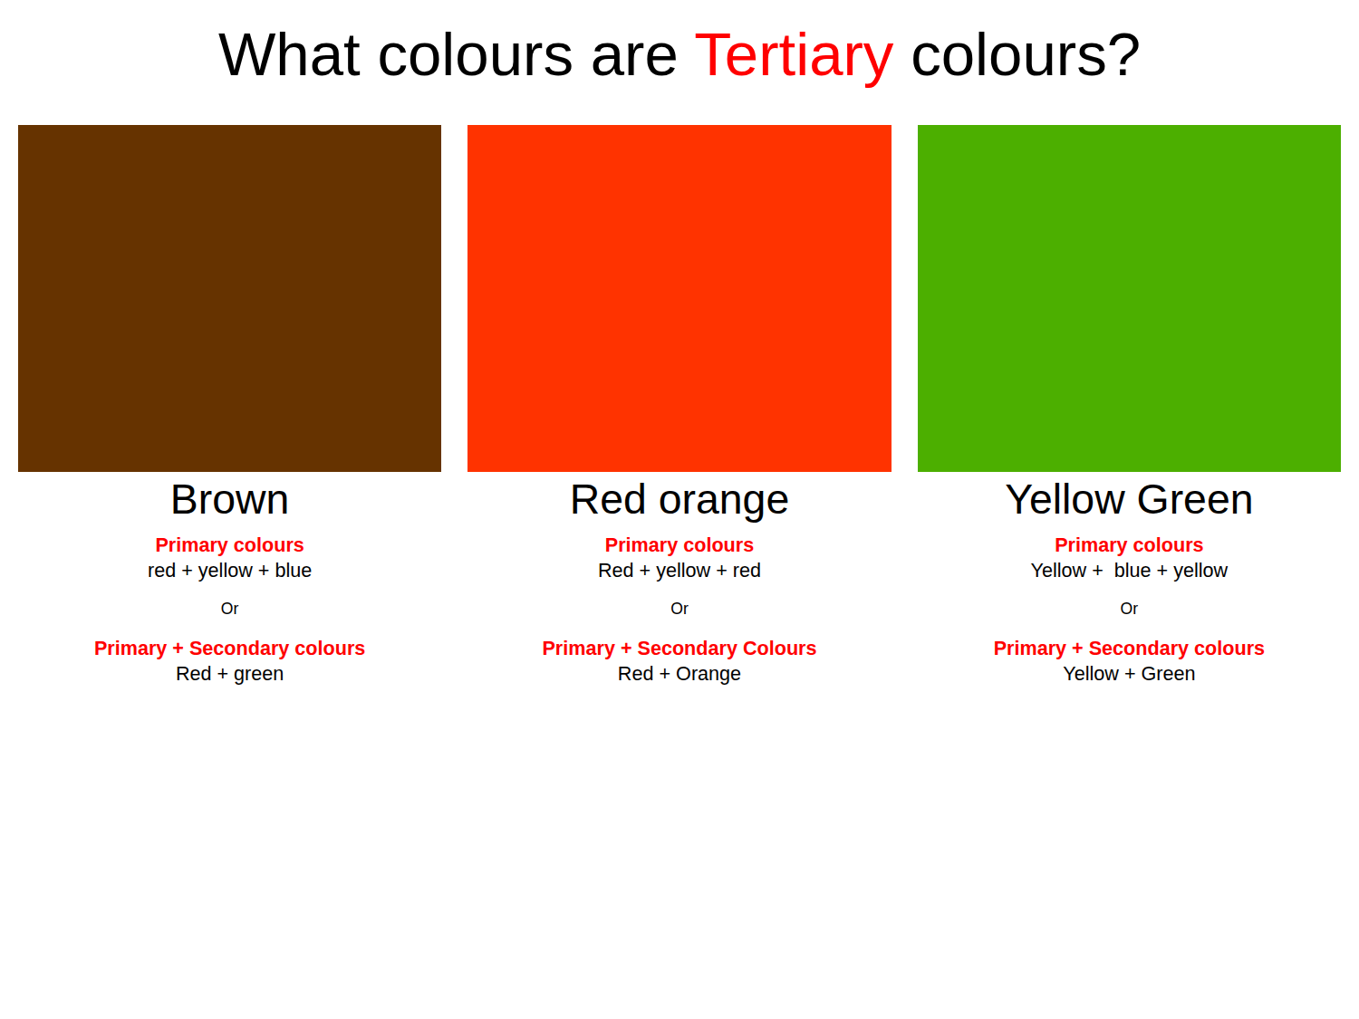What colours are Tertiary colours?
Brown
Primary colours
red + yellow + blue
Or
Primary + Secondary colours
Red + green
Red orange
Primary colours
Red + yellow + red
Or
Primary + Secondary Colours
Red + Orange
Yellow Green
Primary colours
Yellow + blue + yellow
Or
Primary + Secondary colours
Yellow + Green